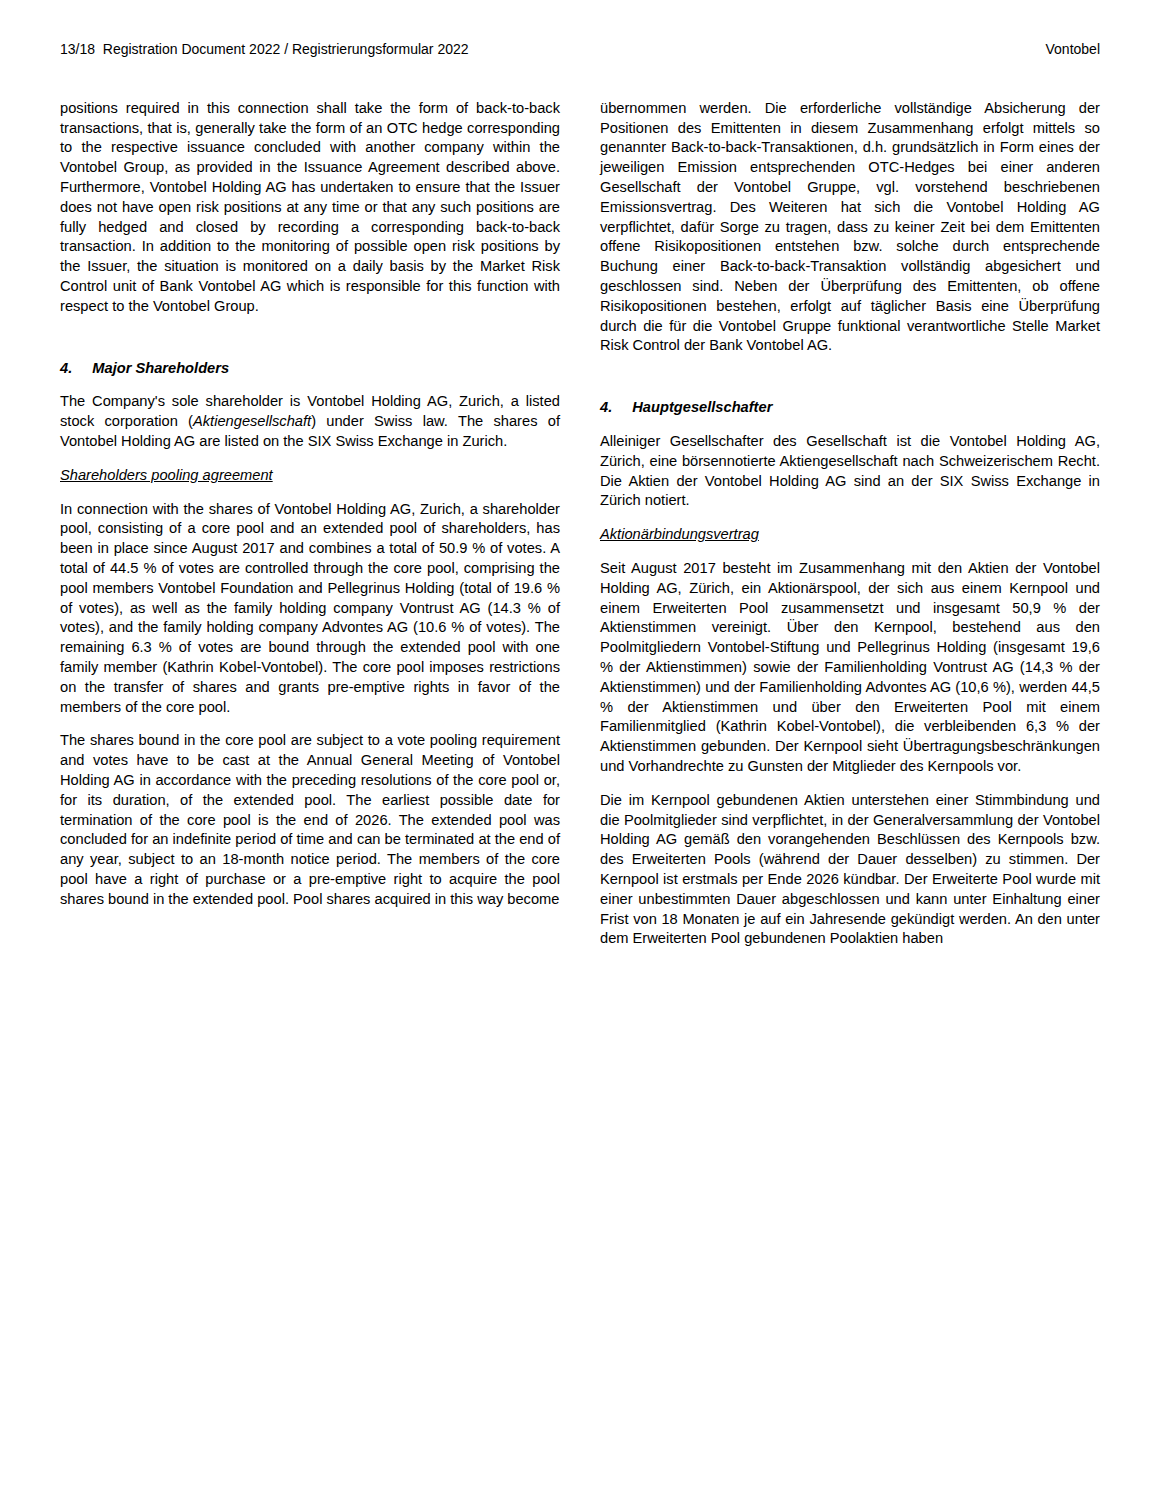13/18 Registration Document 2022 / Registrierungsformular 2022
Vontobel
positions required in this connection shall take the form of back-to-back transactions, that is, generally take the form of an OTC hedge corresponding to the respective issuance concluded with another company within the Vontobel Group, as provided in the Issuance Agreement described above. Furthermore, Vontobel Holding AG has undertaken to ensure that the Issuer does not have open risk positions at any time or that any such positions are fully hedged and closed by recording a corresponding back-to-back transaction. In addition to the monitoring of possible open risk positions by the Issuer, the situation is monitored on a daily basis by the Market Risk Control unit of Bank Vontobel AG which is responsible for this function with respect to the Vontobel Group.
4. Major Shareholders
The Company's sole shareholder is Vontobel Holding AG, Zurich, a listed stock corporation (Aktiengesellschaft) under Swiss law. The shares of Vontobel Holding AG are listed on the SIX Swiss Exchange in Zurich.
Shareholders pooling agreement
In connection with the shares of Vontobel Holding AG, Zurich, a shareholder pool, consisting of a core pool and an extended pool of shareholders, has been in place since August 2017 and combines a total of 50.9 % of votes. A total of 44.5 % of votes are controlled through the core pool, comprising the pool members Vontobel Foundation and Pellegrinus Holding (total of 19.6 % of votes), as well as the family holding company Vontrust AG (14.3 % of votes), and the family holding company Advontes AG (10.6 % of votes). The remaining 6.3 % of votes are bound through the extended pool with one family member (Kathrin Kobel-Vontobel). The core pool imposes restrictions on the transfer of shares and grants pre-emptive rights in favor of the members of the core pool.
The shares bound in the core pool are subject to a vote pooling requirement and votes have to be cast at the Annual General Meeting of Vontobel Holding AG in accordance with the preceding resolutions of the core pool or, for its duration, of the extended pool. The earliest possible date for termination of the core pool is the end of 2026. The extended pool was concluded for an indefinite period of time and can be terminated at the end of any year, subject to an 18-month notice period. The members of the core pool have a right of purchase or a pre-emptive right to acquire the pool shares bound in the extended pool. Pool shares acquired in this way become
übernommen werden. Die erforderliche vollständige Absicherung der Positionen des Emittenten in diesem Zusammenhang erfolgt mittels so genannter Back-to-back-Transaktionen, d.h. grundsätzlich in Form eines der jeweiligen Emission entsprechenden OTC-Hedges bei einer anderen Gesellschaft der Vontobel Gruppe, vgl. vorstehend beschriebenen Emissionsvertrag. Des Weiteren hat sich die Vontobel Holding AG verpflichtet, dafür Sorge zu tragen, dass zu keiner Zeit bei dem Emittenten offene Risikopositionen entstehen bzw. solche durch entsprechende Buchung einer Back-to-back-Transaktion vollständig abgesichert und geschlossen sind. Neben der Überprüfung des Emittenten, ob offene Risikopositionen bestehen, erfolgt auf täglicher Basis eine Überprüfung durch die für die Vontobel Gruppe funktional verantwortliche Stelle Market Risk Control der Bank Vontobel AG.
4. Hauptgesellschafter
Alleiniger Gesellschafter des Gesellschaft ist die Vontobel Holding AG, Zürich, eine börsennotierte Aktiengesellschaft nach Schweizerischem Recht. Die Aktien der Vontobel Holding AG sind an der SIX Swiss Exchange in Zürich notiert.
Aktionärbindungsvertrag
Seit August 2017 besteht im Zusammenhang mit den Aktien der Vontobel Holding AG, Zürich, ein Aktionärspool, der sich aus einem Kernpool und einem Erweiterten Pool zusammensetzt und insgesamt 50,9 % der Aktienstimmen vereinigt. Über den Kernpool, bestehend aus den Poolmitgliedern Vontobel-Stiftung und Pellegrinus Holding (insgesamt 19,6 % der Aktienstimmen) sowie der Familienholding Vontrust AG (14,3 % der Aktienstimmen) und der Familienholding Advontes AG (10,6 %), werden 44,5 % der Aktienstimmen und über den Erweiterten Pool mit einem Familienmitglied (Kathrin Kobel-Vontobel), die verbleibenden 6,3 % der Aktienstimmen gebunden. Der Kernpool sieht Übertragungsbeschränkungen und Vorhandrechte zu Gunsten der Mitglieder des Kernpools vor.
Die im Kernpool gebundenen Aktien unterstehen einer Stimmbindung und die Poolmitglieder sind verpflichtet, in der Generalversammlung der Vontobel Holding AG gemäß den vorangehenden Beschlüssen des Kernpools bzw. des Erweiterten Pools (während der Dauer desselben) zu stimmen. Der Kernpool ist erstmals per Ende 2026 kündbar. Der Erweiterte Pool wurde mit einer unbestimmten Dauer abgeschlossen und kann unter Einhaltung einer Frist von 18 Monaten je auf ein Jahresende gekündigt werden. An den unter dem Erweiterten Pool gebundenen Poolaktien haben